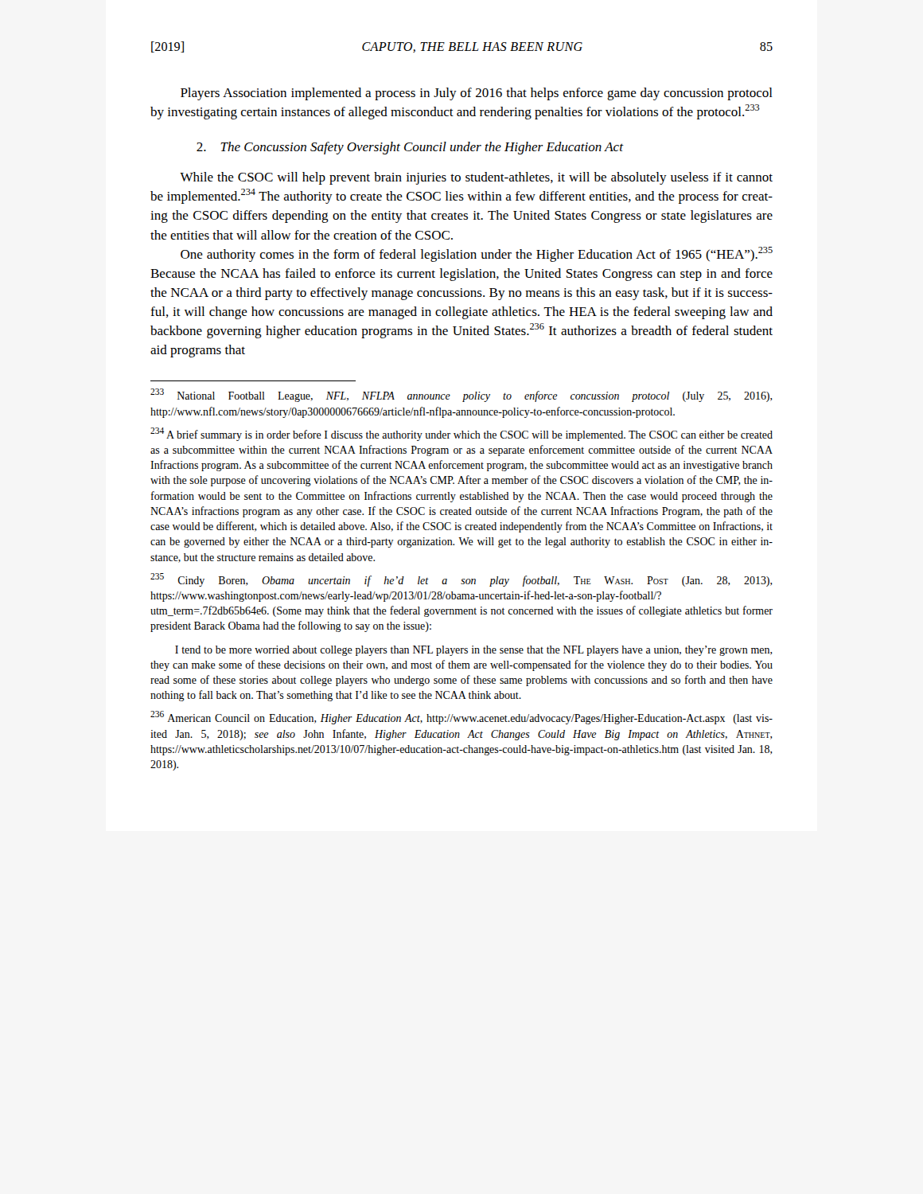[2019] CAPUTO, THE BELL HAS BEEN RUNG 85
Players Association implemented a process in July of 2016 that helps enforce game day concussion protocol by investigating certain instances of alleged misconduct and rendering penalties for violations of the protocol.233
2. The Concussion Safety Oversight Council under the Higher Education Act
While the CSOC will help prevent brain injuries to student-athletes, it will be absolutely useless if it cannot be implemented.234 The authority to create the CSOC lies within a few different entities, and the process for creating the CSOC differs depending on the entity that creates it. The United States Congress or state legislatures are the entities that will allow for the creation of the CSOC.
One authority comes in the form of federal legislation under the Higher Education Act of 1965 (“HEA”).235 Because the NCAA has failed to enforce its current legislation, the United States Congress can step in and force the NCAA or a third party to effectively manage concussions. By no means is this an easy task, but if it is successful, it will change how concussions are managed in collegiate athletics. The HEA is the federal sweeping law and backbone governing higher education programs in the United States.236 It authorizes a breadth of federal student aid programs that
233 National Football League, NFL, NFLPA announce policy to enforce concussion protocol (July 25, 2016), http://www.nfl.com/news/story/0ap3000000676669/article/nfl-nflpa-announce-policy-to-enforce-concussion-protocol.
234 A brief summary is in order before I discuss the authority under which the CSOC will be implemented. The CSOC can either be created as a subcommittee within the current NCAA Infractions Program or as a separate enforcement committee outside of the current NCAA Infractions program. As a subcommittee of the current NCAA enforcement program, the subcommittee would act as an investigative branch with the sole purpose of uncovering violations of the NCAA’s CMP. After a member of the CSOC discovers a violation of the CMP, the information would be sent to the Committee on Infractions currently established by the NCAA. Then the case would proceed through the NCAA’s infractions program as any other case. If the CSOC is created outside of the current NCAA Infractions Program, the path of the case would be different, which is detailed above. Also, if the CSOC is created independently from the NCAA’s Committee on Infractions, it can be governed by either the NCAA or a third-party organization. We will get to the legal authority to establish the CSOC in either instance, but the structure remains as detailed above.
235 Cindy Boren, Obama uncertain if he’d let a son play football, The Wash. Post (Jan. 28, 2013), https://www.washingtonpost.com/news/early-lead/wp/2013/01/28/obama-uncertain-if-hed-let-a-son-play-football/?utm_term=.7f2db65b64e6. (Some may think that the federal government is not concerned with the issues of collegiate athletics but former president Barack Obama had the following to say on the issue):
I tend to be more worried about college players than NFL players in the sense that the NFL players have a union, they’re grown men, they can make some of these decisions on their own, and most of them are well-compensated for the violence they do to their bodies. You read some of these stories about college players who undergo some of these same problems with concussions and so forth and then have nothing to fall back on. That’s something that I’d like to see the NCAA think about.
236 American Council on Education, Higher Education Act, http://www.acenet.edu/advocacy/Pages/Higher-Education-Act.aspx (last visited Jan. 5, 2018); see also John Infante, Higher Education Act Changes Could Have Big Impact on Athletics, Athnet, https://www.athleticscholarships.net/2013/10/07/higher-education-act-changes-could-have-big-impact-on-athletics.htm (last visited Jan. 18, 2018).